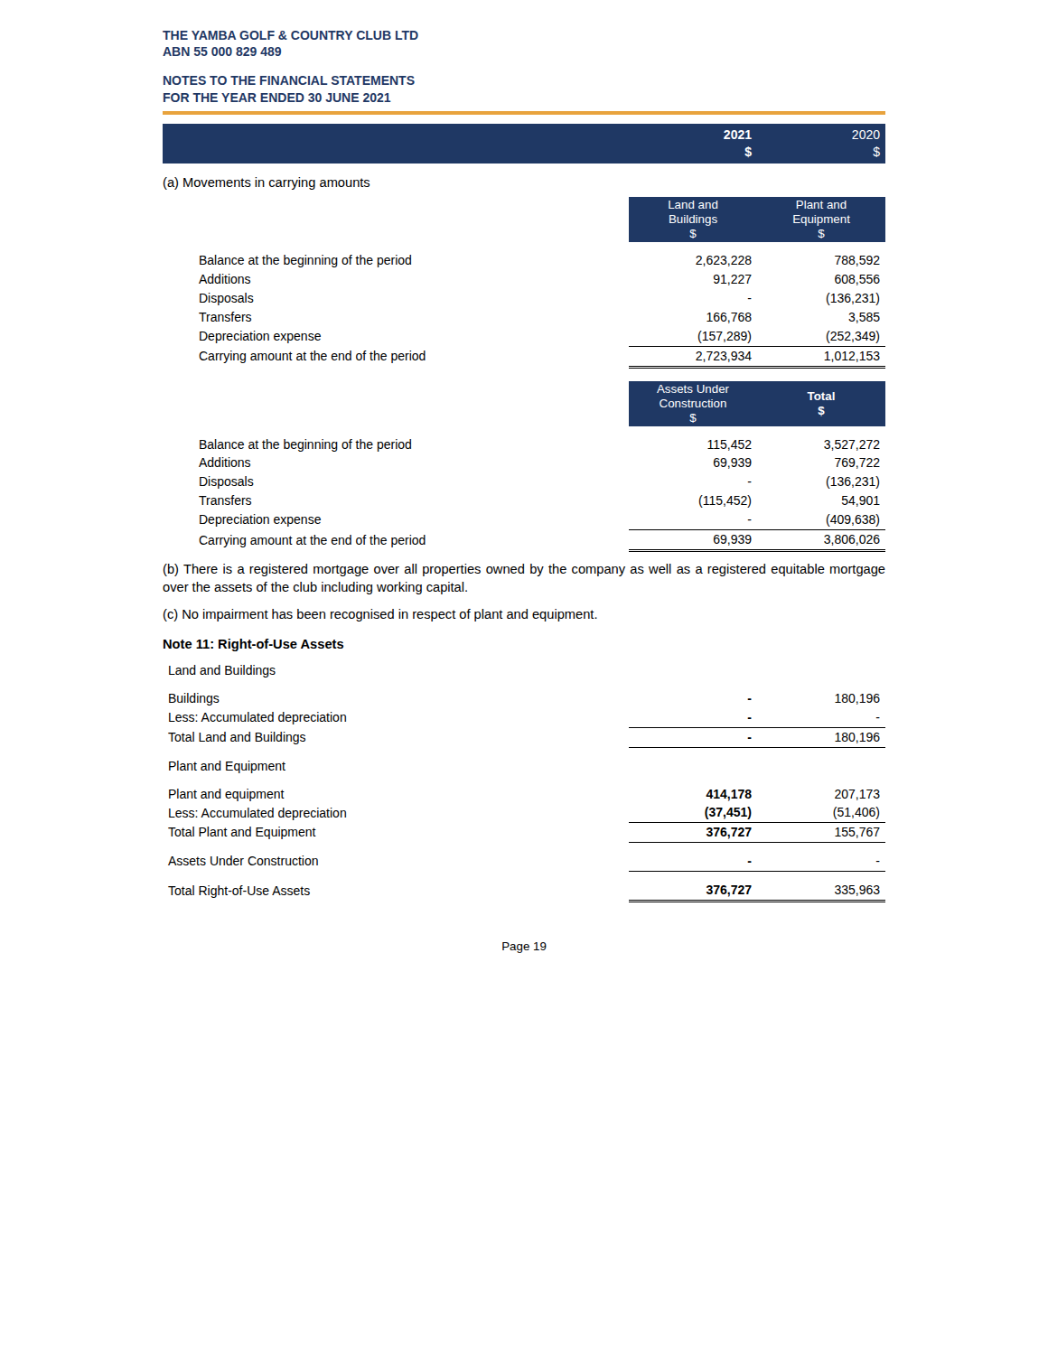THE YAMBA GOLF & COUNTRY CLUB LTD
ABN 55 000 829 489
NOTES TO THE FINANCIAL STATEMENTS
FOR THE YEAR ENDED 30 JUNE 2021
| | 2021 $ | 2020 $ |
(a) Movements in carrying amounts
| | Land and Buildings $ | Plant and Equipment $ |
| Balance at the beginning of the period | 2,623,228 | 788,592 |
| Additions | 91,227 | 608,556 |
| Disposals | - | (136,231) |
| Transfers | 166,768 | 3,585 |
| Depreciation expense | (157,289) | (252,349) |
| Carrying amount at the end of the period | 2,723,934 | 1,012,153 |
| | Assets Under Construction $ | Total $ |
| Balance at the beginning of the period | 115,452 | 3,527,272 |
| Additions | 69,939 | 769,722 |
| Disposals | - | (136,231) |
| Transfers | (115,452) | 54,901 |
| Depreciation expense | - | (409,638) |
| Carrying amount at the end of the period | 69,939 | 3,806,026 |
(b) There is a registered mortgage over all properties owned by the company as well as a registered equitable mortgage over the assets of the club including working capital.
(c) No impairment has been recognised in respect of plant and equipment.
Note 11: Right-of-Use Assets
| Land and Buildings | | |
| Buildings | - | 180,196 |
| Less: Accumulated depreciation | - | - |
| Total Land and Buildings | - | 180,196 |
| Plant and Equipment | | |
| Plant and equipment | 414,178 | 207,173 |
| Less: Accumulated depreciation | (37,451) | (51,406) |
| Total Plant and Equipment | 376,727 | 155,767 |
| Assets Under Construction | - | - |
| Total Right-of-Use Assets | 376,727 | 335,963 |
Page 19